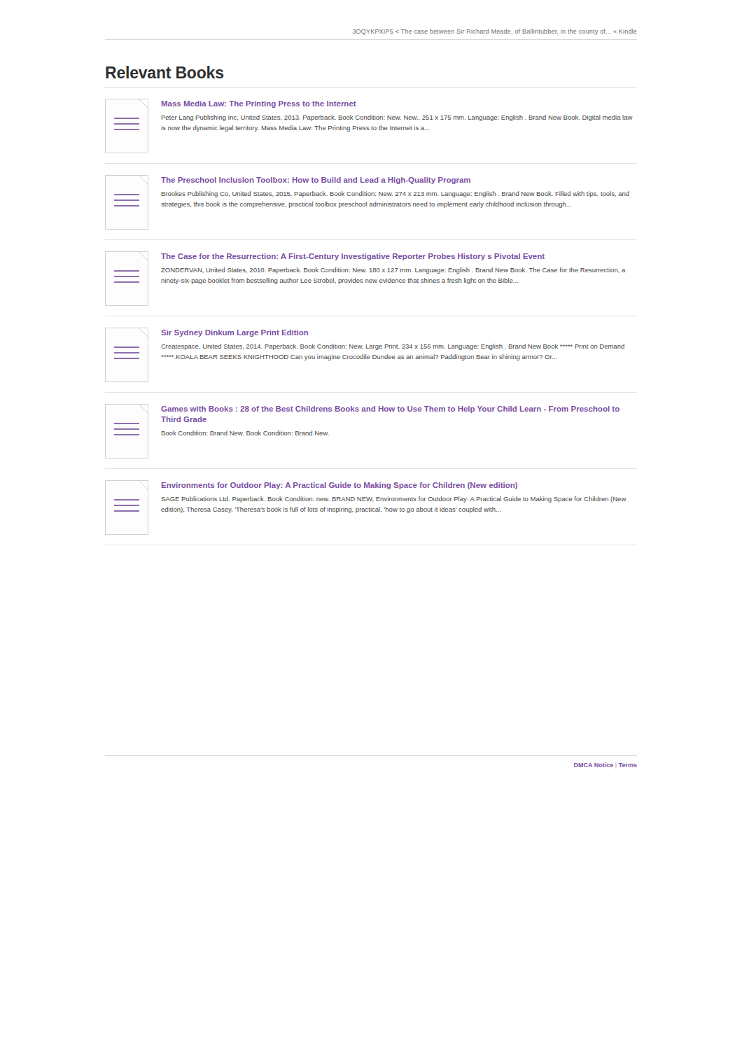3OQYKPXIP5 < The case between Sir Richard Meade, of Ballintubber, in the county of... « Kindle
Relevant Books
Mass Media Law: The Printing Press to the Internet
Peter Lang Publishing Inc, United States, 2013. Paperback. Book Condition: New. New.. 251 x 175 mm. Language: English . Brand New Book. Digital media law is now the dynamic legal territory. Mass Media Law: The Printing Press to the Internet is a...
The Preschool Inclusion Toolbox: How to Build and Lead a High-Quality Program
Brookes Publishing Co, United States, 2015. Paperback. Book Condition: New. 274 x 213 mm. Language: English . Brand New Book. Filled with tips, tools, and strategies, this book is the comprehensive, practical toolbox preschool administrators need to implement early childhood inclusion through...
The Case for the Resurrection: A First-Century Investigative Reporter Probes History s Pivotal Event
ZONDERVAN, United States, 2010. Paperback. Book Condition: New. 180 x 127 mm. Language: English . Brand New Book. The Case for the Resurrection, a ninety-six-page booklet from bestselling author Lee Strobel, provides new evidence that shines a fresh light on the Bible...
Sir Sydney Dinkum Large Print Edition
Createspace, United States, 2014. Paperback. Book Condition: New. Large Print. 234 x 156 mm. Language: English . Brand New Book ***** Print on Demand *****.KOALA BEAR SEEKS KNIGHTHOOD Can you imagine Crocodile Dundee as an animal? Paddington Bear in shining armor? Or...
Games with Books : 28 of the Best Childrens Books and How to Use Them to Help Your Child Learn - From Preschool to Third Grade
Book Condition: Brand New. Book Condition: Brand New.
Environments for Outdoor Play: A Practical Guide to Making Space for Children (New edition)
SAGE Publications Ltd. Paperback. Book Condition: new. BRAND NEW, Environments for Outdoor Play: A Practical Guide to Making Space for Children (New edition), Theresa Casey, 'Theresa's book is full of lots of inspiring, practical, 'how to go about it ideas' coupled with...
DMCA Notice | Terms